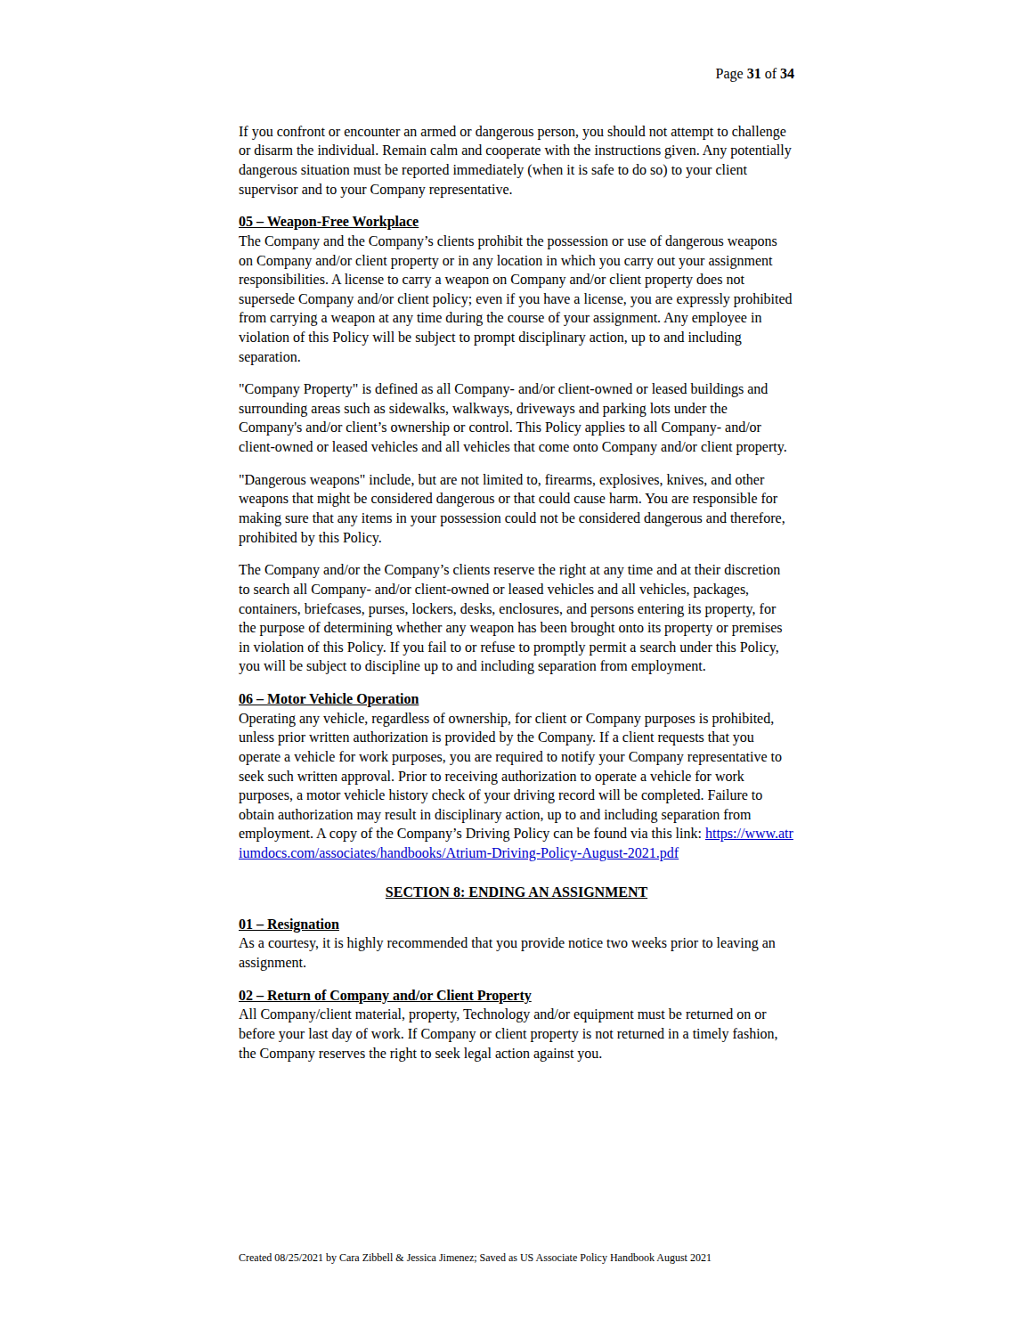Page 31 of 34
If you confront or encounter an armed or dangerous person, you should not attempt to challenge or disarm the individual. Remain calm and cooperate with the instructions given. Any potentially dangerous situation must be reported immediately (when it is safe to do so) to your client supervisor and to your Company representative.
05 – Weapon-Free Workplace
The Company and the Company’s clients prohibit the possession or use of dangerous weapons on Company and/or client property or in any location in which you carry out your assignment responsibilities. A license to carry a weapon on Company and/or client property does not supersede Company and/or client policy; even if you have a license, you are expressly prohibited from carrying a weapon at any time during the course of your assignment. Any employee in violation of this Policy will be subject to prompt disciplinary action, up to and including separation.
"Company Property" is defined as all Company- and/or client-owned or leased buildings and surrounding areas such as sidewalks, walkways, driveways and parking lots under the Company's and/or client’s ownership or control. This Policy applies to all Company- and/or client-owned or leased vehicles and all vehicles that come onto Company and/or client property.
"Dangerous weapons" include, but are not limited to, firearms, explosives, knives, and other weapons that might be considered dangerous or that could cause harm. You are responsible for making sure that any items in your possession could not be considered dangerous and therefore, prohibited by this Policy.
The Company and/or the Company’s clients reserve the right at any time and at their discretion to search all Company- and/or client-owned or leased vehicles and all vehicles, packages, containers, briefcases, purses, lockers, desks, enclosures, and persons entering its property, for the purpose of determining whether any weapon has been brought onto its property or premises in violation of this Policy. If you fail to or refuse to promptly permit a search under this Policy, you will be subject to discipline up to and including separation from employment.
06 – Motor Vehicle Operation
Operating any vehicle, regardless of ownership, for client or Company purposes is prohibited, unless prior written authorization is provided by the Company. If a client requests that you operate a vehicle for work purposes, you are required to notify your Company representative to seek such written approval. Prior to receiving authorization to operate a vehicle for work purposes, a motor vehicle history check of your driving record will be completed. Failure to obtain authorization may result in disciplinary action, up to and including separation from employment. A copy of the Company’s Driving Policy can be found via this link: https://www.atriumdocs.com/associates/handbooks/Atrium-Driving-Policy-August-2021.pdf
SECTION 8: ENDING AN ASSIGNMENT
01 – Resignation
As a courtesy, it is highly recommended that you provide notice two weeks prior to leaving an assignment.
02 – Return of Company and/or Client Property
All Company/client material, property, Technology and/or equipment must be returned on or before your last day of work. If Company or client property is not returned in a timely fashion, the Company reserves the right to seek legal action against you.
Created 08/25/2021 by Cara Zibbell & Jessica Jimenez; Saved as US Associate Policy Handbook August 2021